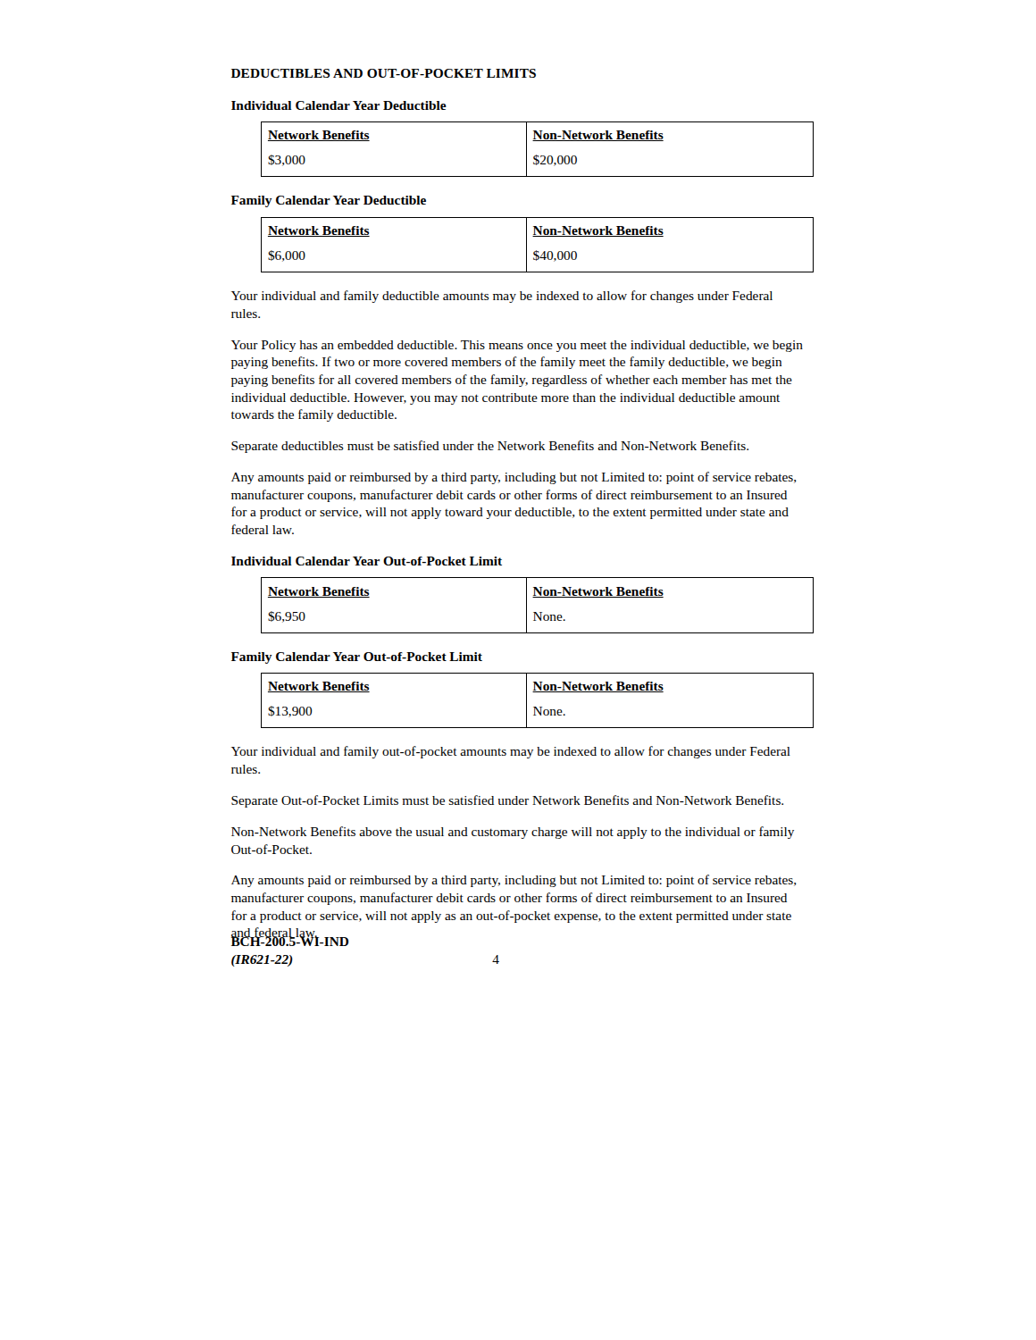DEDUCTIBLES AND OUT-OF-POCKET LIMITS
Individual Calendar Year Deductible
| Network Benefits $3,000 | Non-Network Benefits $20,000 |
Family Calendar Year Deductible
| Network Benefits $6,000 | Non-Network Benefits $40,000 |
Your individual and family deductible amounts may be indexed to allow for changes under Federal rules.
Your Policy has an embedded deductible. This means once you meet the individual deductible, we begin paying benefits. If two or more covered members of the family meet the family deductible, we begin paying benefits for all covered members of the family, regardless of whether each member has met the individual deductible. However, you may not contribute more than the individual deductible amount towards the family deductible.
Separate deductibles must be satisfied under the Network Benefits and Non-Network Benefits.
Any amounts paid or reimbursed by a third party, including but not Limited to: point of service rebates, manufacturer coupons, manufacturer debit cards or other forms of direct reimbursement to an Insured for a product or service, will not apply toward your deductible, to the extent permitted under state and federal law.
Individual Calendar Year Out-of-Pocket Limit
| Network Benefits $6,950 | Non-Network Benefits None. |
Family Calendar Year Out-of-Pocket Limit
| Network Benefits $13,900 | Non-Network Benefits None. |
Your individual and family out-of-pocket amounts may be indexed to allow for changes under Federal rules.
Separate Out-of-Pocket Limits must be satisfied under Network Benefits and Non-Network Benefits.
Non-Network Benefits above the usual and customary charge will not apply to the individual or family Out-of-Pocket.
Any amounts paid or reimbursed by a third party, including but not Limited to: point of service rebates, manufacturer coupons, manufacturer debit cards or other forms of direct reimbursement to an Insured for a product or service, will not apply as an out-of-pocket expense, to the extent permitted under state and federal law.
BCH-200.5-WI-IND
(IR621-22)4